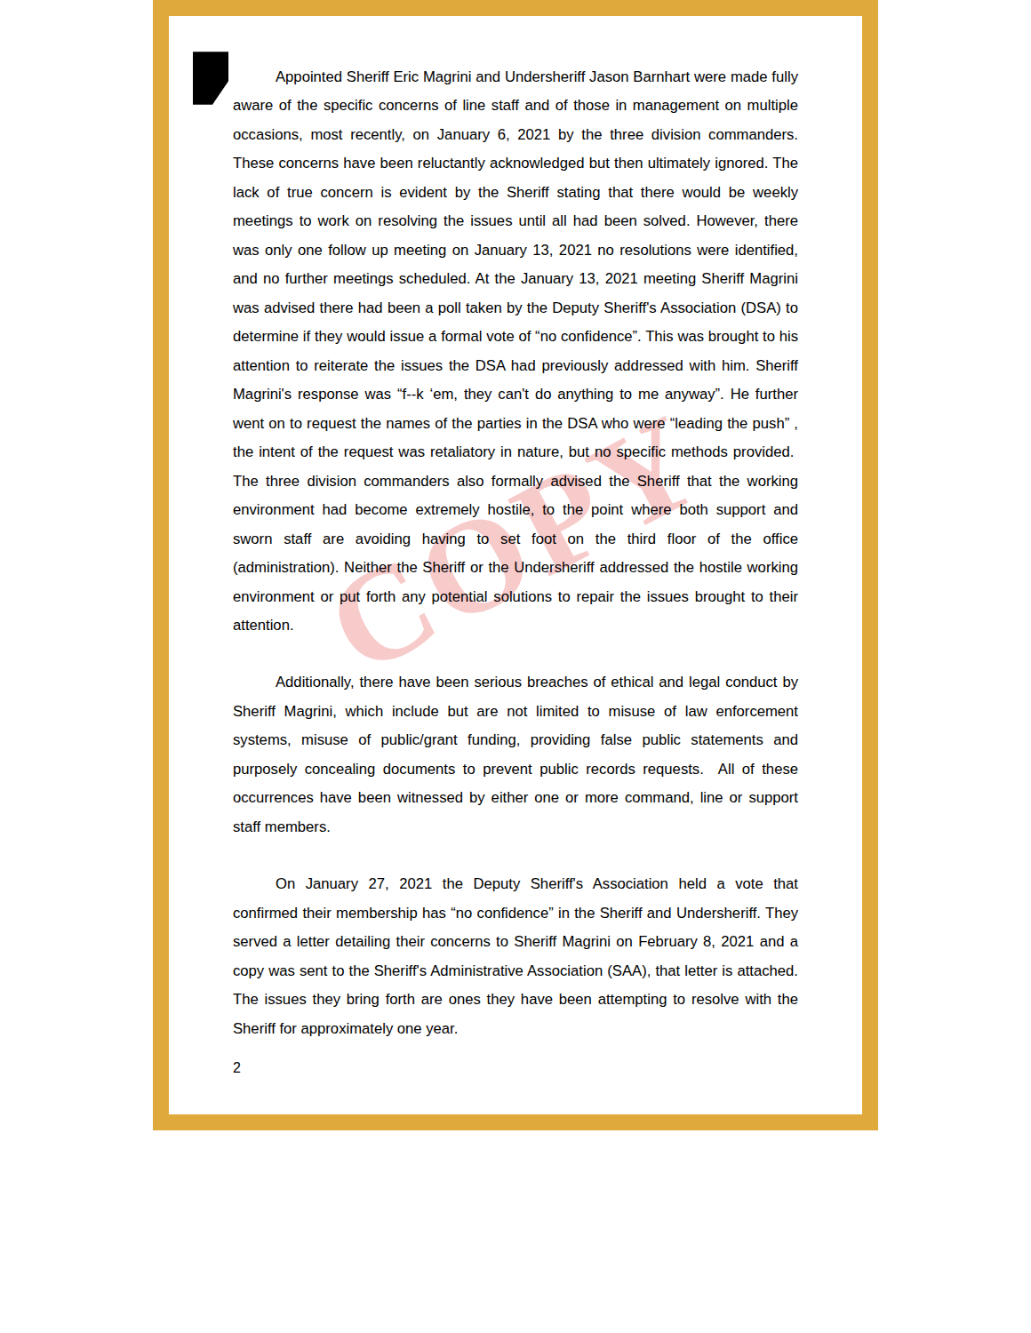COPY
Appointed Sheriff Eric Magrini and Undersheriff Jason Barnhart were made fully aware of the specific concerns of line staff and of those in management on multiple occasions, most recently, on January 6, 2021 by the three division commanders. These concerns have been reluctantly acknowledged but then ultimately ignored. The lack of true concern is evident by the Sheriff stating that there would be weekly meetings to work on resolving the issues until all had been solved. However, there was only one follow up meeting on January 13, 2021 no resolutions were identified, and no further meetings scheduled. At the January 13, 2021 meeting Sheriff Magrini was advised there had been a poll taken by the Deputy Sheriff's Association (DSA) to determine if they would issue a formal vote of “no confidence”. This was brought to his attention to reiterate the issues the DSA had previously addressed with him. Sheriff Magrini's response was “f--k ‘em, they can't do anything to me anyway”. He further went on to request the names of the parties in the DSA who were “leading the push” , the intent of the request was retaliatory in nature, but no specific methods provided. The three division commanders also formally advised the Sheriff that the working environment had become extremely hostile, to the point where both support and sworn staff are avoiding having to set foot on the third floor of the office (administration). Neither the Sheriff or the Undersheriff addressed the hostile working environment or put forth any potential solutions to repair the issues brought to their attention.
Additionally, there have been serious breaches of ethical and legal conduct by Sheriff Magrini, which include but are not limited to misuse of law enforcement systems, misuse of public/grant funding, providing false public statements and purposely concealing documents to prevent public records requests. All of these occurrences have been witnessed by either one or more command, line or support staff members.
On January 27, 2021 the Deputy Sheriff's Association held a vote that confirmed their membership has “no confidence” in the Sheriff and Undersheriff. They served a letter detailing their concerns to Sheriff Magrini on February 8, 2021 and a copy was sent to the Sheriff's Administrative Association (SAA), that letter is attached. The issues they bring forth are ones they have been attempting to resolve with the Sheriff for approximately one year.
2